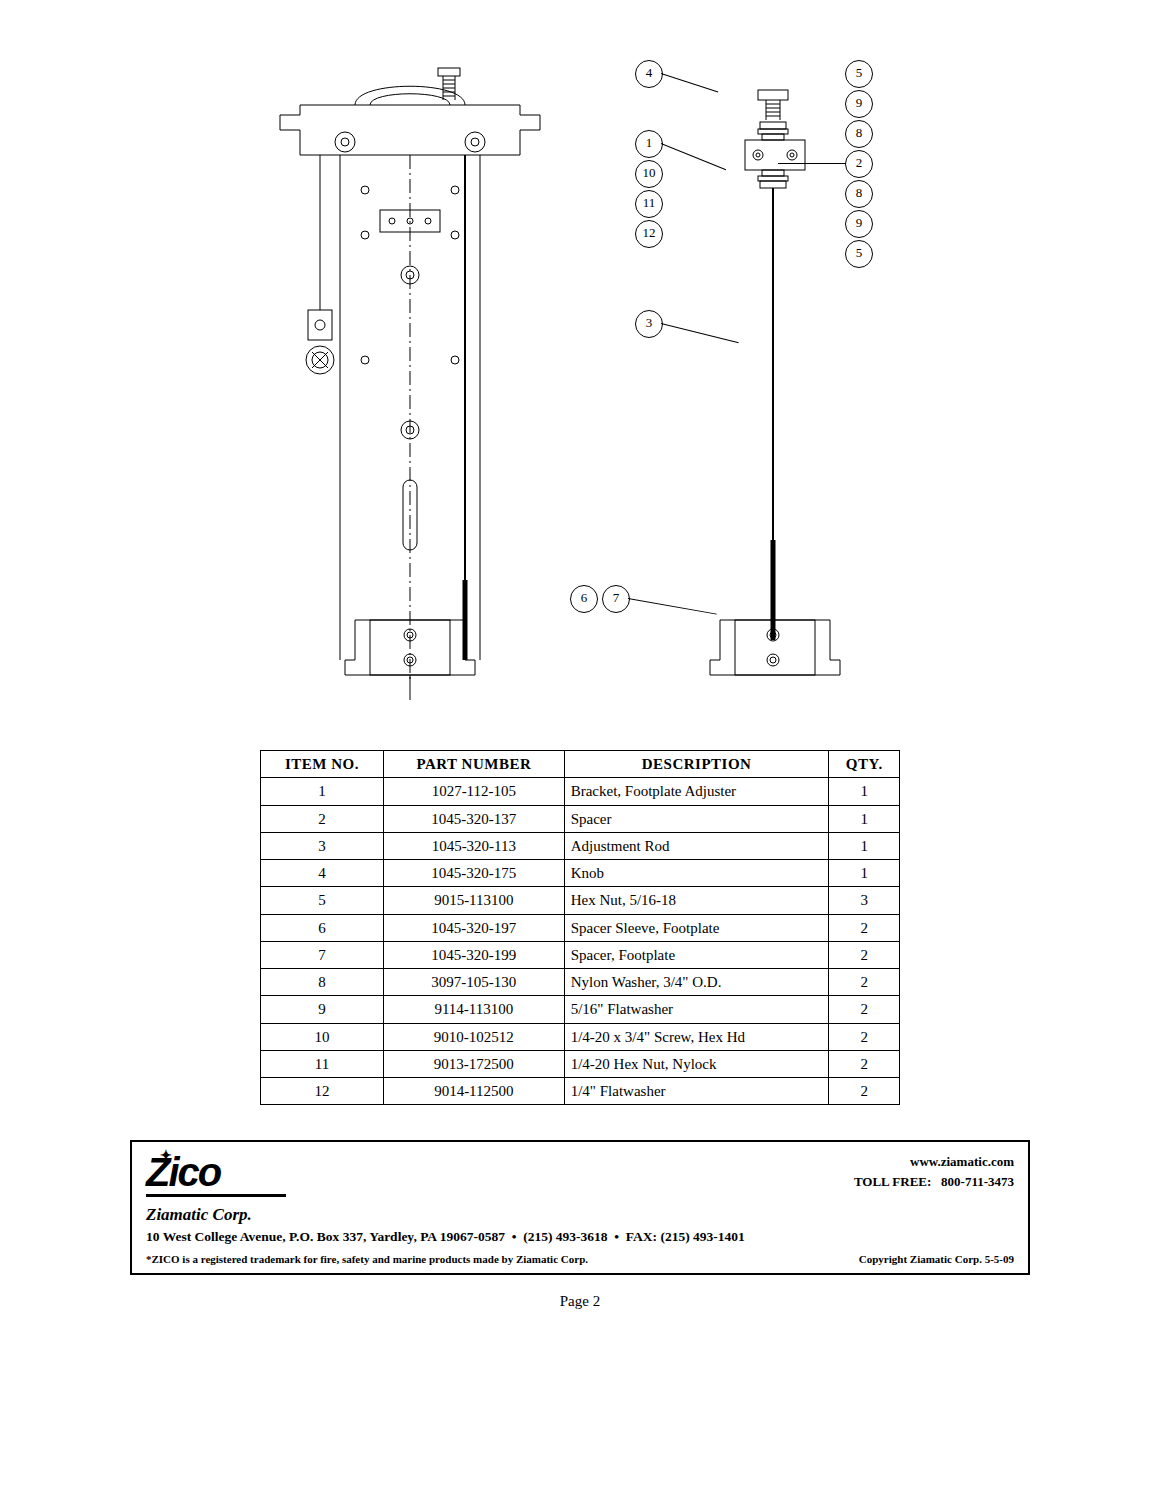4
1
10
11
12
5
9
8
2
8
9
5
3
6
7
| ITEM NO. | PART NUMBER | DESCRIPTION | QTY. |
| --- | --- | --- | --- |
| 1 | 1027-112-105 | Bracket, Footplate Adjuster | 1 |
| 2 | 1045-320-137 | Spacer | 1 |
| 3 | 1045-320-113 | Adjustment Rod | 1 |
| 4 | 1045-320-175 | Knob | 1 |
| 5 | 9015-113100 | Hex Nut, 5/16-18 | 3 |
| 6 | 1045-320-197 | Spacer Sleeve, Footplate | 2 |
| 7 | 1045-320-199 | Spacer, Footplate | 2 |
| 8 | 3097-105-130 | Nylon Washer, 3/4" O.D. | 2 |
| 9 | 9114-113100 | 5/16" Flatwasher | 2 |
| 10 | 9010-102512 | 1/4-20 x 3/4" Screw, Hex Hd | 2 |
| 11 | 9013-172500 | 1/4-20 Hex Nut, Nylock | 2 |
| 12 | 9014-112500 | 1/4" Flatwasher | 2 |
✦Zico
www.ziamatic.com
TOLL FREE: 800-711-3473
Ziamatic Corp.
10 West College Avenue, P.O. Box 337, Yardley, PA 19067-0587 • (215) 493-3618 • FAX: (215) 493-1401
*ZICO is a registered trademark for fire, safety and marine products made by Ziamatic Corp.
Copyright Ziamatic Corp. 5-5-09
Page 2